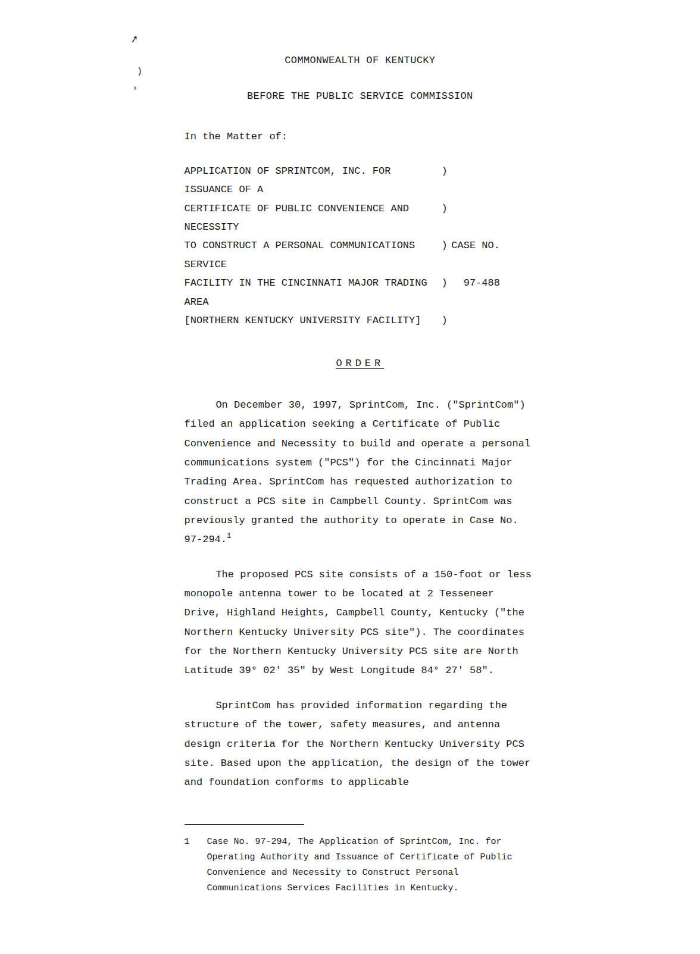➚ ) ›
COMMONWEALTH OF KENTUCKY
BEFORE THE PUBLIC SERVICE COMMISSION
In the Matter of:
| APPLICATION OF SPRINTCOM, INC. FOR ISSUANCE OF A | ) | |
| CERTIFICATE OF PUBLIC CONVENIENCE AND NECESSITY | ) | |
| TO CONSTRUCT A PERSONAL COMMUNICATIONS SERVICE | ) | CASE NO. |
| FACILITY IN THE CINCINNATI MAJOR TRADING AREA | ) | 97-488 |
| [NORTHERN KENTUCKY UNIVERSITY FACILITY] | ) | |
ORDER
On December 30, 1997, SprintCom, Inc. ("SprintCom") filed an application seeking a Certificate of Public Convenience and Necessity to build and operate a personal communications system ("PCS") for the Cincinnati Major Trading Area. SprintCom has requested authorization to construct a PCS site in Campbell County. SprintCom was previously granted the authority to operate in Case No. 97-294.1
The proposed PCS site consists of a 150-foot or less monopole antenna tower to be located at 2 Tesseneer Drive, Highland Heights, Campbell County, Kentucky ("the Northern Kentucky University PCS site"). The coordinates for the Northern Kentucky University PCS site are North Latitude 39° 02' 35" by West Longitude 84° 27' 58".
SprintCom has provided information regarding the structure of the tower, safety measures, and antenna design criteria for the Northern Kentucky University PCS site. Based upon the application, the design of the tower and foundation conforms to applicable
1 Case No. 97-294, The Application of SprintCom, Inc. for Operating Authority and Issuance of Certificate of Public Convenience and Necessity to Construct Personal Communications Services Facilities in Kentucky.